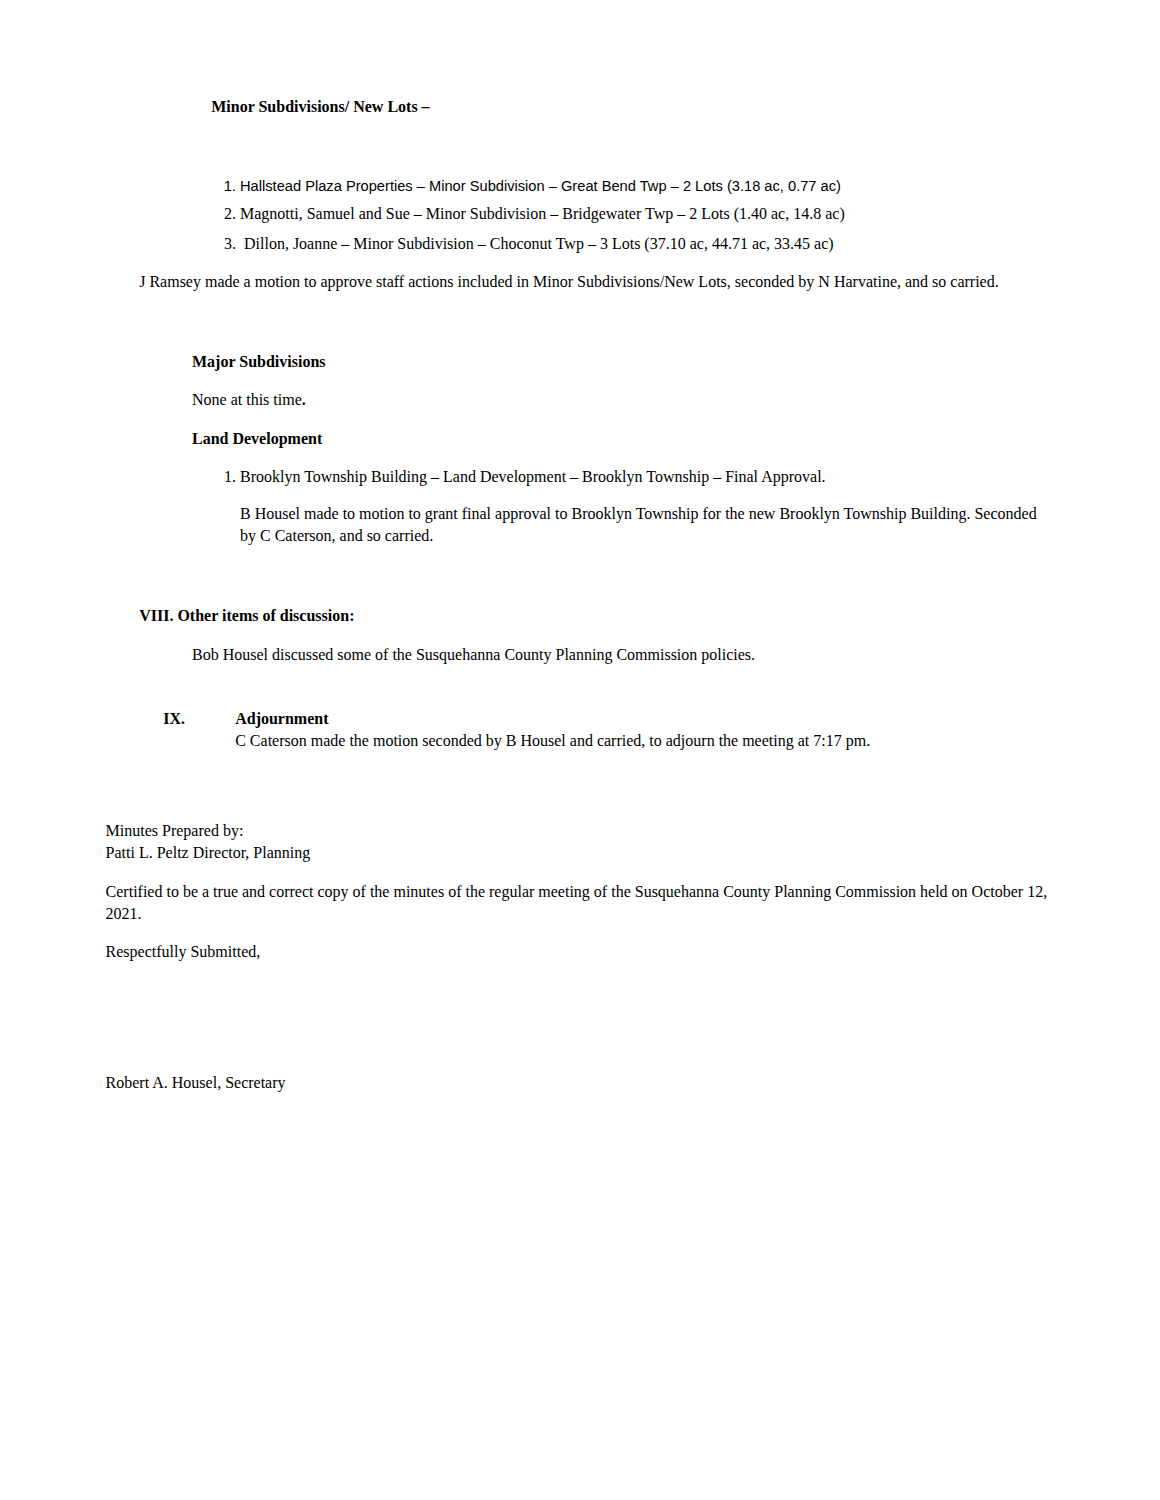Minor Subdivisions/ New Lots –
Hallstead Plaza Properties – Minor Subdivision – Great Bend Twp – 2 Lots (3.18 ac, 0.77 ac)
Magnotti, Samuel and Sue – Minor Subdivision – Bridgewater Twp – 2 Lots (1.40 ac, 14.8 ac)
Dillon, Joanne – Minor Subdivision – Choconut Twp – 3 Lots (37.10 ac, 44.71 ac, 33.45 ac)
J Ramsey made a motion to approve staff actions included in Minor Subdivisions/New Lots, seconded by N Harvatine, and so carried.
Major Subdivisions
None at this time.
Land Development
Brooklyn Township Building – Land Development – Brooklyn Township – Final Approval.
B Housel made to motion to grant final approval to Brooklyn Township for the new Brooklyn Township Building. Seconded by C Caterson, and so carried.
VIII. Other items of discussion:
Bob Housel discussed some of the Susquehanna County Planning Commission policies.
| IX. | Adjournment |
| | C Caterson made the motion seconded by B Housel and carried, to adjourn the meeting at 7:17 pm. |
Minutes Prepared by:
Patti L. Peltz Director, Planning
Certified to be a true and correct copy of the minutes of the regular meeting of the Susquehanna County Planning Commission held on October 12, 2021.
Respectfully Submitted,
Robert A. Housel, Secretary